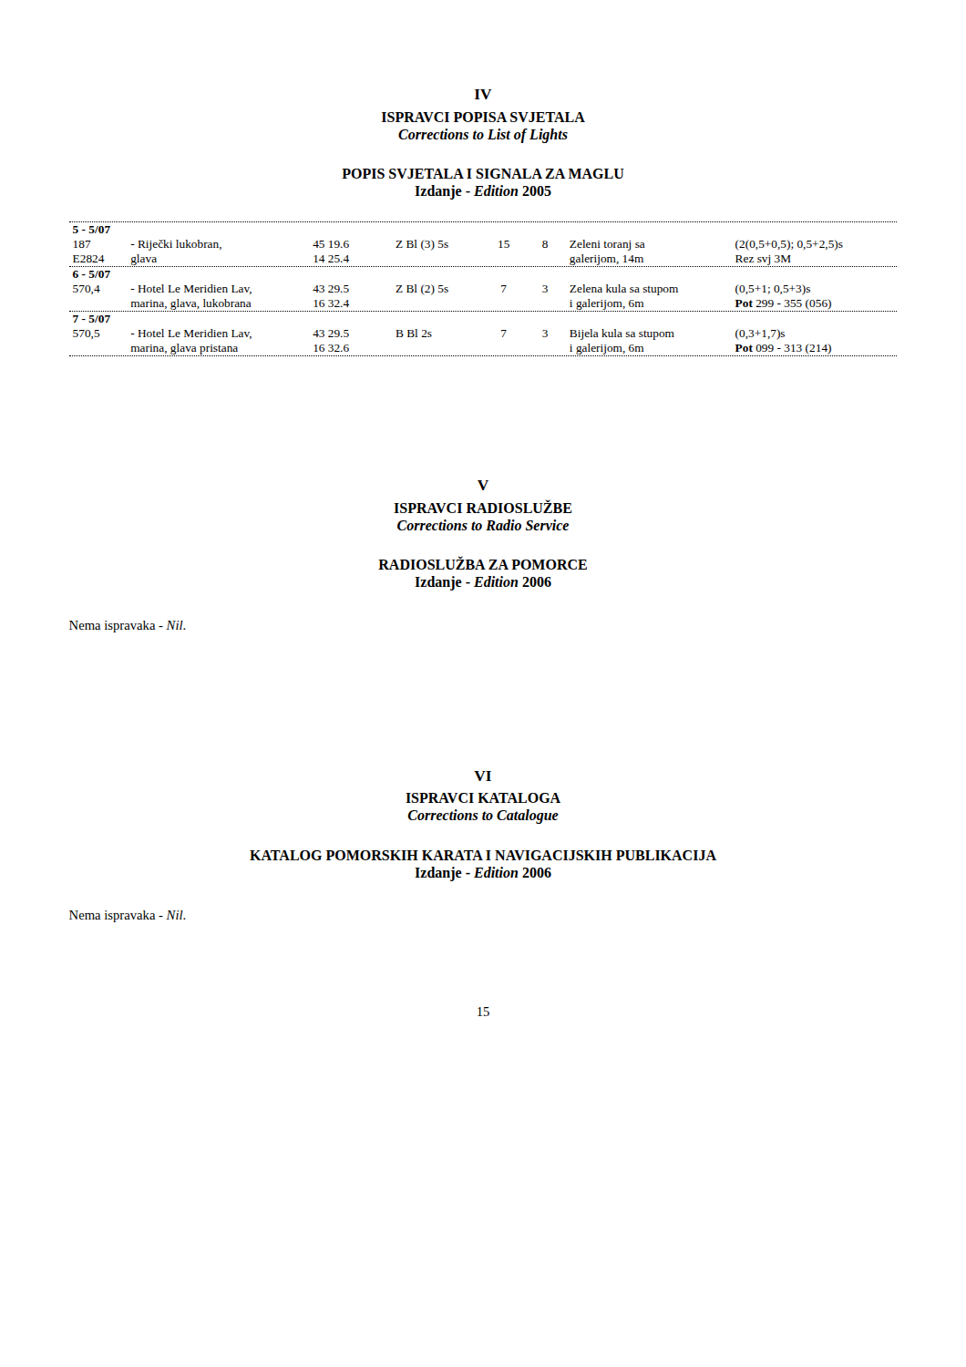IV
ISPRAVCI POPISA SVJETALA
Corrections to List of Lights
POPIS SVJETALA I SIGNALA ZA MAGLU
Izdanje - Edition 2005
| 5 - 5/07 | |
| 187 E2824 | - Riječki lukobran, glava | 45 19.6 14 25.4 | Z Bl (3) 5s | 15 | 8 | Zeleni toranj sa galerijom, 14m | (2(0,5+0,5); 0,5+2,5)s Rez svj 3M |
| 6 - 5/07 | |
| 570,4 | - Hotel Le Meridien Lav, marina, glava, lukobrana | 43 29.5 16 32.4 | Z Bl (2) 5s | 7 | 3 | Zelena kula sa stupom i galerijom, 6m | (0,5+1; 0,5+3)s Pot 299 - 355 (056) |
| 7 - 5/07 | |
| 570,5 | - Hotel Le Meridien Lav, marina, glava pristana | 43 29.5 16 32.6 | B Bl 2s | 7 | 3 | Bijela kula sa stupom i galerijom, 6m | (0,3+1,7)s Pot 099 - 313 (214) |
V
ISPRAVCI RADIOSLUŽBE
Corrections to Radio Service
RADIOSLUŽBA ZA POMORCE
Izdanje - Edition 2006
Nema ispravaka - Nil.
VI
ISPRAVCI KATALOGA
Corrections to Catalogue
KATALOG POMORSKIH KARATA I NAVIGACIJSKIH PUBLIKACIJA
Izdanje - Edition 2006
Nema ispravaka - Nil.
15